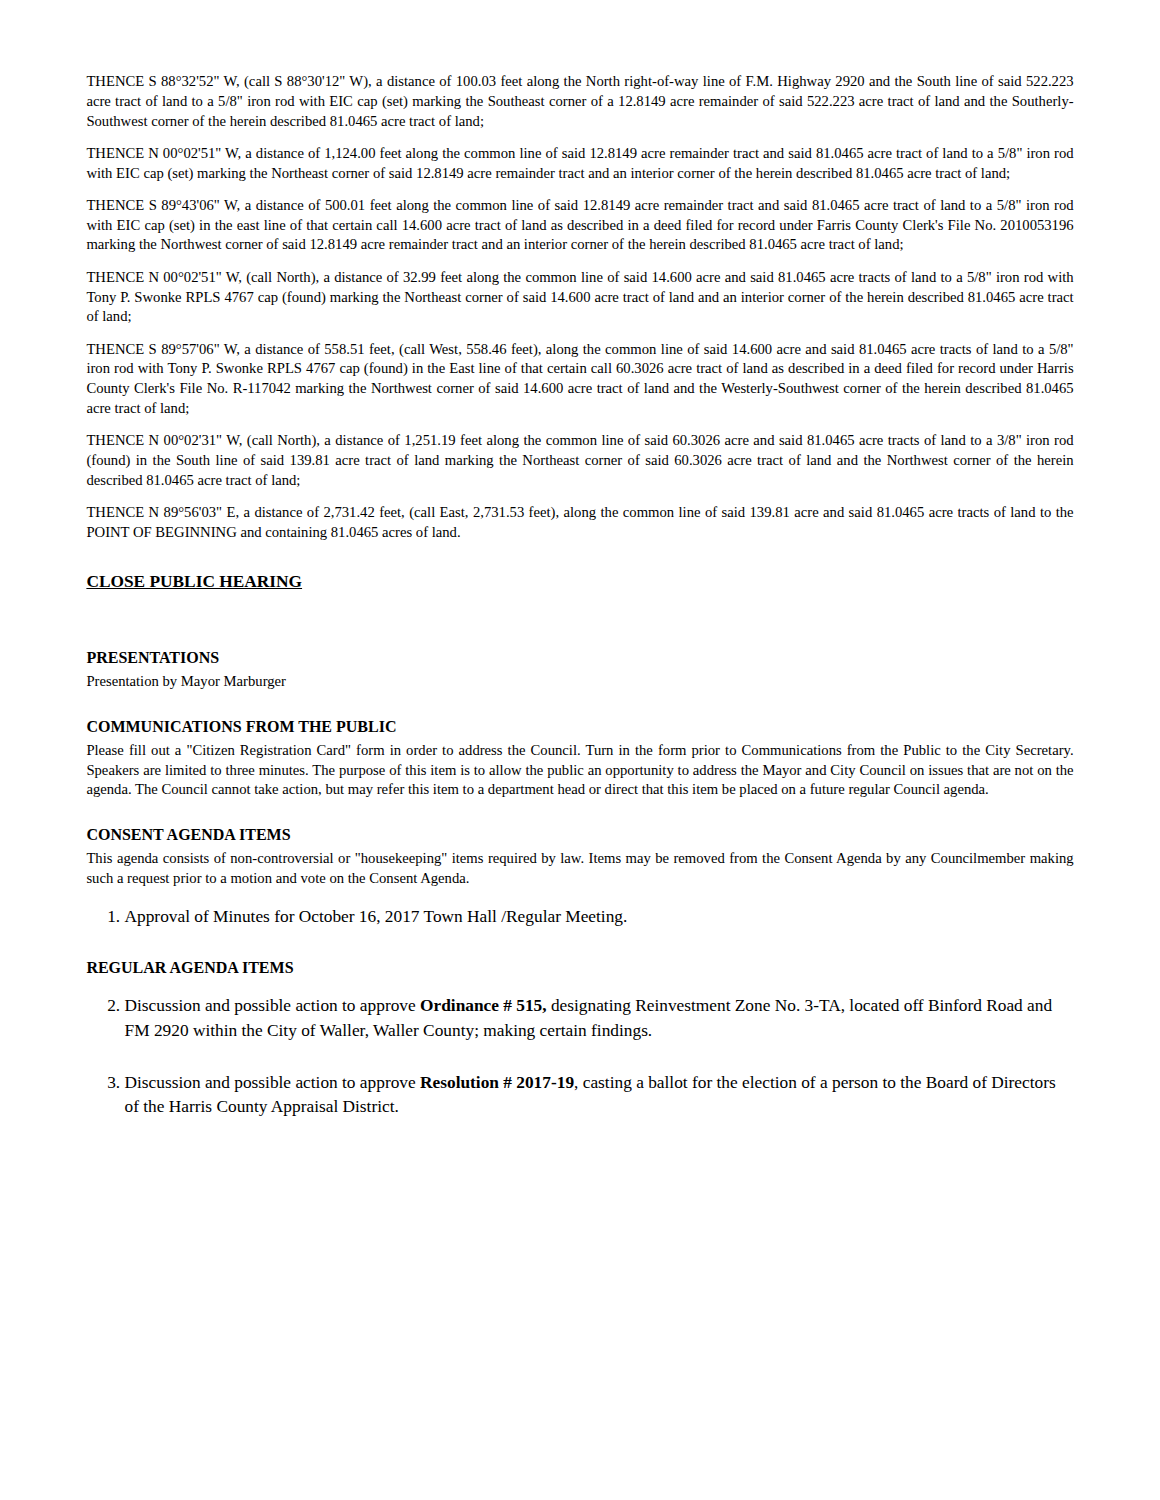THENCE S 88°32'52" W, (call S 88°30'12" W), a distance of 100.03 feet along the North right-of-way line of F.M. Highway 2920 and the South line of said 522.223 acre tract of land to a 5/8" iron rod with EIC cap (set) marking the Southeast corner of a 12.8149 acre remainder of said 522.223 acre tract of land and the Southerly-Southwest corner of the herein described 81.0465 acre tract of land;
THENCE N 00°02'51" W, a distance of 1,124.00 feet along the common line of said 12.8149 acre remainder tract and said 81.0465 acre tract of land to a 5/8" iron rod with EIC cap (set) marking the Northeast corner of said 12.8149 acre remainder tract and an interior corner of the herein described 81.0465 acre tract of land;
THENCE S 89°43'06" W, a distance of 500.01 feet along the common line of said 12.8149 acre remainder tract and said 81.0465 acre tract of land to a 5/8" iron rod with EIC cap (set) in the east line of that certain call 14.600 acre tract of land as described in a deed filed for record under Farris County Clerk's File No. 2010053196 marking the Northwest corner of said 12.8149 acre remainder tract and an interior corner of the herein described 81.0465 acre tract of land;
THENCE N 00°02'51" W, (call North), a distance of 32.99 feet along the common line of said 14.600 acre and said 81.0465 acre tracts of land to a 5/8" iron rod with Tony P. Swonke RPLS 4767 cap (found) marking the Northeast corner of said 14.600 acre tract of land and an interior corner of the herein described 81.0465 acre tract of land;
THENCE S 89°57'06" W, a distance of 558.51 feet, (call West, 558.46 feet), along the common line of said 14.600 acre and said 81.0465 acre tracts of land to a 5/8" iron rod with Tony P. Swonke RPLS 4767 cap (found) in the East line of that certain call 60.3026 acre tract of land as described in a deed filed for record under Harris County Clerk's File No. R-117042 marking the Northwest corner of said 14.600 acre tract of land and the Westerly-Southwest corner of the herein described 81.0465 acre tract of land;
THENCE N 00°02'31" W, (call North), a distance of 1,251.19 feet along the common line of said 60.3026 acre and said 81.0465 acre tracts of land to a 3/8" iron rod (found) in the South line of said 139.81 acre tract of land marking the Northeast corner of said 60.3026 acre tract of land and the Northwest corner of the herein described 81.0465 acre tract of land;
THENCE N 89°56'03" E, a distance of 2,731.42 feet, (call East, 2,731.53 feet), along the common line of said 139.81 acre and said 81.0465 acre tracts of land to the POINT OF BEGINNING and containing 81.0465 acres of land.
CLOSE PUBLIC HEARING
PRESENTATIONS
Presentation by Mayor Marburger
COMMUNICATIONS FROM THE PUBLIC
Please fill out a "Citizen Registration Card" form in order to address the Council. Turn in the form prior to Communications from the Public to the City Secretary. Speakers are limited to three minutes. The purpose of this item is to allow the public an opportunity to address the Mayor and City Council on issues that are not on the agenda. The Council cannot take action, but may refer this item to a department head or direct that this item be placed on a future regular Council agenda.
CONSENT AGENDA ITEMS
This agenda consists of non-controversial or "housekeeping" items required by law. Items may be removed from the Consent Agenda by any Councilmember making such a request prior to a motion and vote on the Consent Agenda.
Approval of Minutes for October 16, 2017 Town Hall /Regular Meeting.
REGULAR AGENDA ITEMS
Discussion and possible action to approve Ordinance # 515, designating Reinvestment Zone No. 3-TA, located off Binford Road and FM 2920 within the City of Waller, Waller County; making certain findings.
Discussion and possible action to approve Resolution # 2017-19, casting a ballot for the election of a person to the Board of Directors of the Harris County Appraisal District.